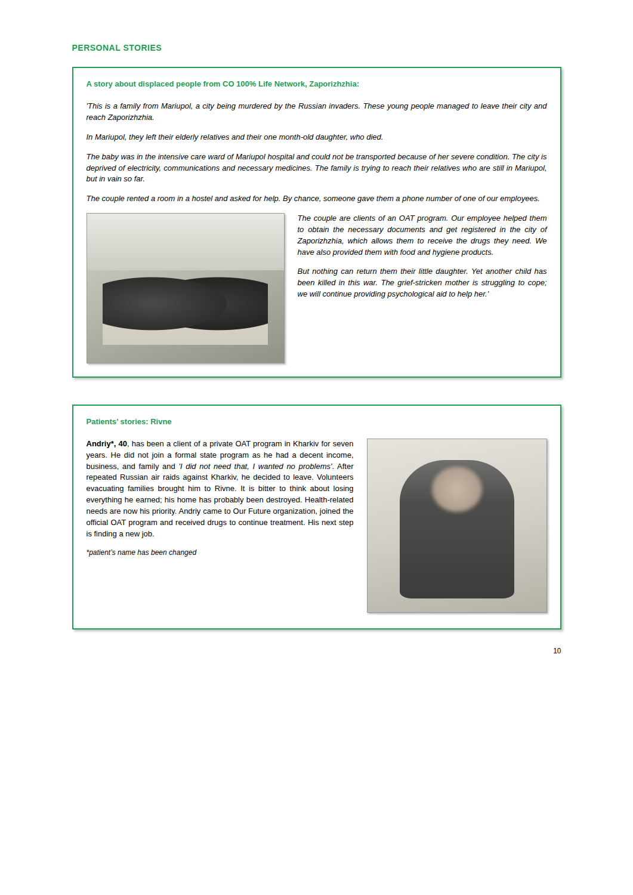PERSONAL STORIES
A story about displaced people from CO 100% Life Network, Zaporizhzhia:
'This is a family from Mariupol, a city being murdered by the Russian invaders. These young people managed to leave their city and reach Zaporizhzhia.
In Mariupol, they left their elderly relatives and their one month-old daughter, who died.
The baby was in the intensive care ward of Mariupol hospital and could not be transported because of her severe condition. The city is deprived of electricity, communications and necessary medicines. The family is trying to reach their relatives who are still in Mariupol, but in vain so far.
The couple rented a room in a hostel and asked for help. By chance, someone gave them a phone number of one of our employees.
The couple are clients of an OAT program. Our employee helped them to obtain the necessary documents and get registered in the city of Zaporizhzhia, which allows them to receive the drugs they need. We have also provided them with food and hygiene products.
But nothing can return them their little daughter. Yet another child has been killed in this war. The grief-stricken mother is struggling to cope; we will continue providing psychological aid to help her.'
Patients’ stories: Rivne
Andriy*, 40, has been a client of a private OAT program in Kharkiv for seven years. He did not join a formal state program as he had a decent income, business, and family and 'I did not need that, I wanted no problems'. After repeated Russian air raids against Kharkiv, he decided to leave. Volunteers evacuating families brought him to Rivne. It is bitter to think about losing everything he earned; his home has probably been destroyed. Health-related needs are now his priority. Andriy came to Our Future organization, joined the official OAT program and received drugs to continue treatment. His next step is finding a new job.
*patient’s name has been changed
10